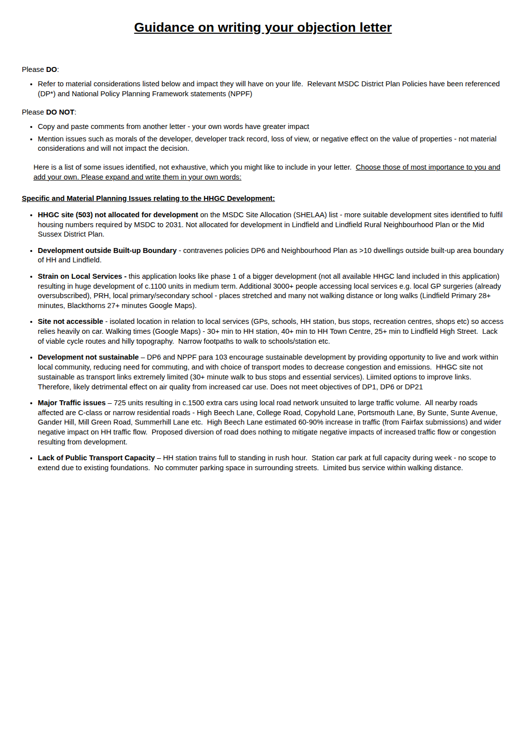Guidance on writing your objection letter
Please DO:
Refer to material considerations listed below and impact they will have on your life. Relevant MSDC District Plan Policies have been referenced (DP*) and National Policy Planning Framework statements (NPPF)
Please DO NOT:
Copy and paste comments from another letter - your own words have greater impact
Mention issues such as morals of the developer, developer track record, loss of view, or negative effect on the value of properties - not material considerations and will not impact the decision.
Here is a list of some issues identified, not exhaustive, which you might like to include in your letter. Choose those of most importance to you and add your own. Please expand and write them in your own words:
Specific and Material Planning Issues relating to the HHGC Development:
HHGC site (503) not allocated for development on the MSDC Site Allocation (SHELAA) list - more suitable development sites identified to fulfil housing numbers required by MSDC to 2031. Not allocated for development in Lindfield and Lindfield Rural Neighbourhood Plan or the Mid Sussex District Plan.
Development outside Built-up Boundary - contravenes policies DP6 and Neighbourhood Plan as >10 dwellings outside built-up area boundary of HH and Lindfield.
Strain on Local Services - this application looks like phase 1 of a bigger development (not all available HHGC land included in this application) resulting in huge development of c.1100 units in medium term. Additional 3000+ people accessing local services e.g. local GP surgeries (already oversubscribed), PRH, local primary/secondary school - places stretched and many not walking distance or long walks (Lindfield Primary 28+ minutes, Blackthorns 27+ minutes Google Maps).
Site not accessible - isolated location in relation to local services (GPs, schools, HH station, bus stops, recreation centres, shops etc) so access relies heavily on car. Walking times (Google Maps) - 30+ min to HH station, 40+ min to HH Town Centre, 25+ min to Lindfield High Street. Lack of viable cycle routes and hilly topography. Narrow footpaths to walk to schools/station etc.
Development not sustainable – DP6 and NPPF para 103 encourage sustainable development by providing opportunity to live and work within local community, reducing need for commuting, and with choice of transport modes to decrease congestion and emissions. HHGC site not sustainable as transport links extremely limited (30+ minute walk to bus stops and essential services). Liimited options to improve links. Therefore, likely detrimental effect on air quality from increased car use. Does not meet objectives of DP1, DP6 or DP21
Major Traffic issues – 725 units resulting in c.1500 extra cars using local road network unsuited to large traffic volume. All nearby roads affected are C-class or narrow residential roads - High Beech Lane, College Road, Copyhold Lane, Portsmouth Lane, By Sunte, Sunte Avenue, Gander Hill, Mill Green Road, Summerhill Lane etc. High Beech Lane estimated 60-90% increase in traffic (from Fairfax submissions) and wider negative impact on HH traffic flow. Proposed diversion of road does nothing to mitigate negative impacts of increased traffic flow or congestion resulting from development.
Lack of Public Transport Capacity – HH station trains full to standing in rush hour. Station car park at full capacity during week - no scope to extend due to existing foundations. No commuter parking space in surrounding streets. Limited bus service within walking distance.